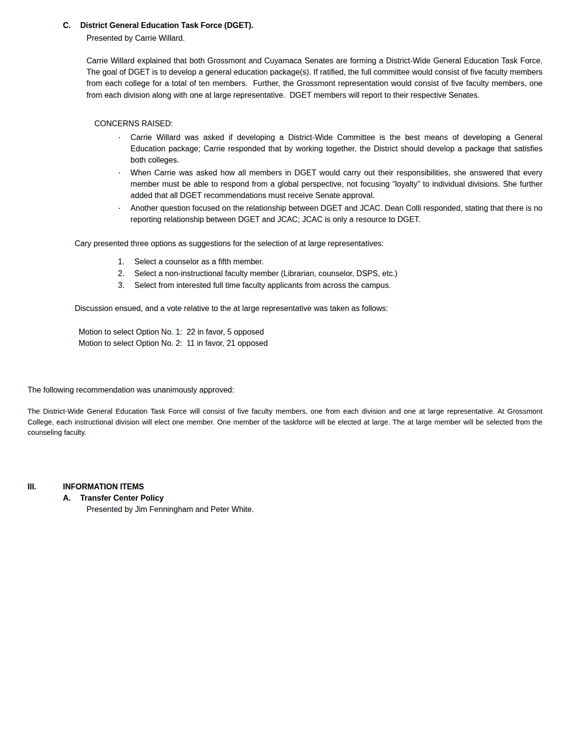C. District General Education Task Force (DGET).
Presented by Carrie Willard.
Carrie Willard explained that both Grossmont and Cuyamaca Senates are forming a District-Wide General Education Task Force. The goal of DGET is to develop a general education package(s). If ratified, the full committee would consist of five faculty members from each college for a total of ten members. Further, the Grossmont representation would consist of five faculty members, one from each division along with one at large representative. DGET members will report to their respective Senates.
CONCERNS RAISED:
Carrie Willard was asked if developing a District-Wide Committee is the best means of developing a General Education package; Carrie responded that by working together, the District should develop a package that satisfies both colleges.
When Carrie was asked how all members in DGET would carry out their responsibilities, she answered that every member must be able to respond from a global perspective, not focusing “loyalty” to individual divisions. She further added that all DGET recommendations must receive Senate approval.
Another question focused on the relationship between DGET and JCAC. Dean Colli responded, stating that there is no reporting relationship between DGET and JCAC; JCAC is only a resource to DGET.
Cary presented three options as suggestions for the selection of at large representatives:
Select a counselor as a fifth member.
Select a non-instructional faculty member (Librarian, counselor, DSPS, etc.)
Select from interested full time faculty applicants from across the campus.
Discussion ensued, and a vote relative to the at large representative was taken as follows:
Motion to select Option No. 1: 22 in favor, 5 opposed
Motion to select Option No. 2: 11 in favor, 21 opposed
The following recommendation was unanimously approved:
The District-Wide General Education Task Force will consist of five faculty members, one from each division and one at large representative. At Grossmont College, each instructional division will elect one member. One member of the taskforce will be elected at large. The at large member will be selected from the counseling faculty.
III. INFORMATION ITEMS
A. Transfer Center Policy
Presented by Jim Fenningham and Peter White.